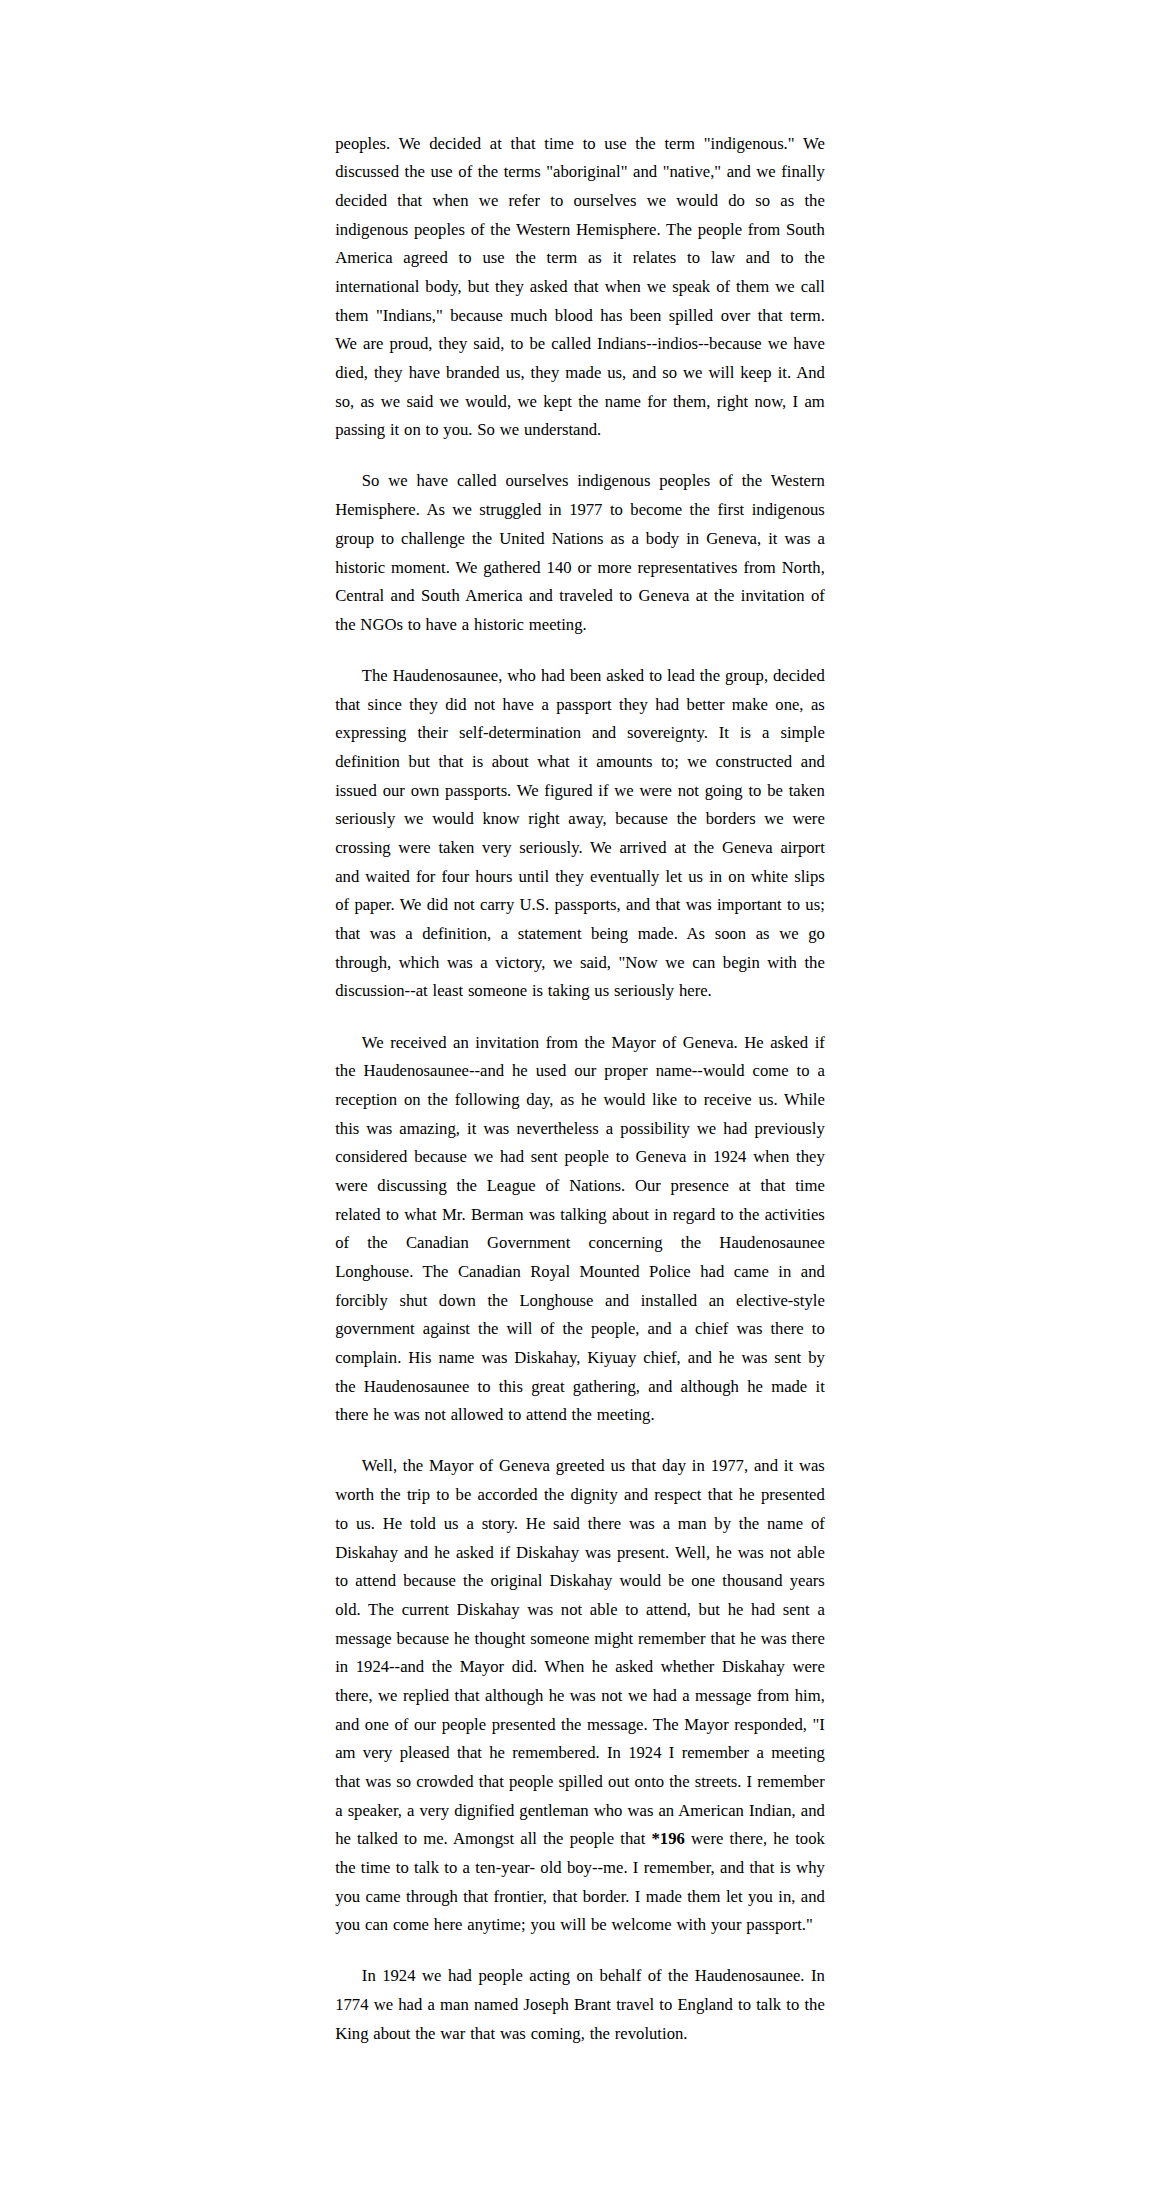peoples. We decided at that time to use the term "indigenous." We discussed the use of the terms "aboriginal" and "native," and we finally decided that when we refer to ourselves we would do so as the indigenous peoples of the Western Hemisphere. The people from South America agreed to use the term as it relates to law and to the international body, but they asked that when we speak of them we call them "Indians," because much blood has been spilled over that term. We are proud, they said, to be called Indians--indios--because we have died, they have branded us, they made us, and so we will keep it. And so, as we said we would, we kept the name for them, right now, I am passing it on to you. So we understand.
So we have called ourselves indigenous peoples of the Western Hemisphere. As we struggled in 1977 to become the first indigenous group to challenge the United Nations as a body in Geneva, it was a historic moment. We gathered 140 or more representatives from North, Central and South America and traveled to Geneva at the invitation of the NGOs to have a historic meeting.
The Haudenosaunee, who had been asked to lead the group, decided that since they did not have a passport they had better make one, as expressing their self-determination and sovereignty. It is a simple definition but that is about what it amounts to; we constructed and issued our own passports. We figured if we were not going to be taken seriously we would know right away, because the borders we were crossing were taken very seriously. We arrived at the Geneva airport and waited for four hours until they eventually let us in on white slips of paper. We did not carry U.S. passports, and that was important to us; that was a definition, a statement being made. As soon as we go through, which was a victory, we said, "Now we can begin with the discussion--at least someone is taking us seriously here.
We received an invitation from the Mayor of Geneva. He asked if the Haudenosaunee--and he used our proper name--would come to a reception on the following day, as he would like to receive us. While this was amazing, it was nevertheless a possibility we had previously considered because we had sent people to Geneva in 1924 when they were discussing the League of Nations. Our presence at that time related to what Mr. Berman was talking about in regard to the activities of the Canadian Government concerning the Haudenosaunee Longhouse. The Canadian Royal Mounted Police had came in and forcibly shut down the Longhouse and installed an elective-style government against the will of the people, and a chief was there to complain. His name was Diskahay, Kiyuay chief, and he was sent by the Haudenosaunee to this great gathering, and although he made it there he was not allowed to attend the meeting.
Well, the Mayor of Geneva greeted us that day in 1977, and it was worth the trip to be accorded the dignity and respect that he presented to us. He told us a story. He said there was a man by the name of Diskahay and he asked if Diskahay was present. Well, he was not able to attend because the original Diskahay would be one thousand years old. The current Diskahay was not able to attend, but he had sent a message because he thought someone might remember that he was there in 1924--and the Mayor did. When he asked whether Diskahay were there, we replied that although he was not we had a message from him, and one of our people presented the message. The Mayor responded, "I am very pleased that he remembered. In 1924 I remember a meeting that was so crowded that people spilled out onto the streets. I remember a speaker, a very dignified gentleman who was an American Indian, and he talked to me. Amongst all the people that *196 were there, he took the time to talk to a ten-year- old boy--me. I remember, and that is why you came through that frontier, that border. I made them let you in, and you can come here anytime; you will be welcome with your passport."
In 1924 we had people acting on behalf of the Haudenosaunee. In 1774 we had a man named Joseph Brant travel to England to talk to the King about the war that was coming, the revolution.